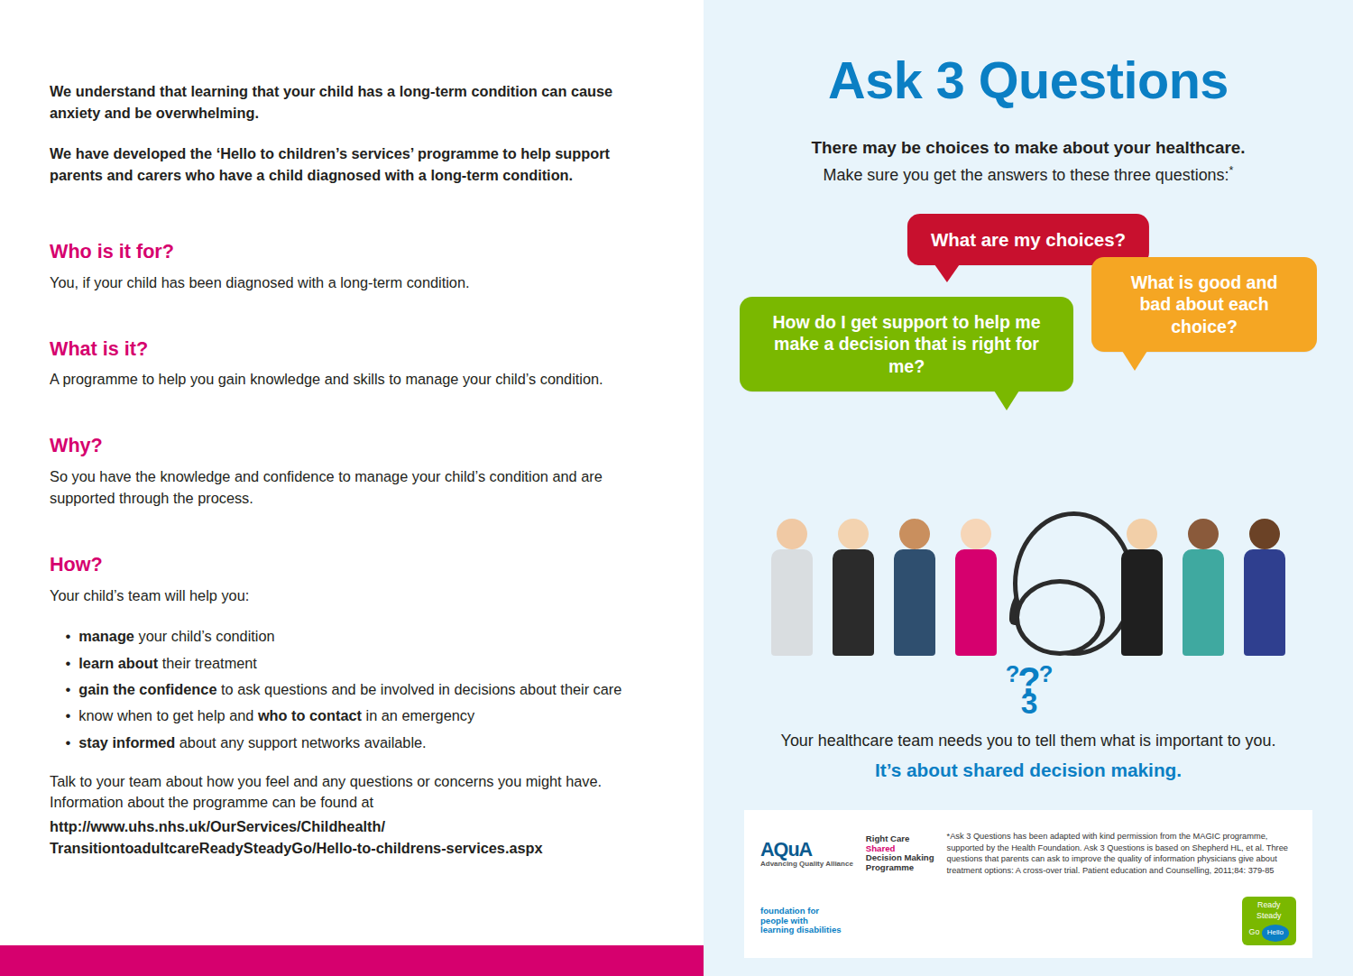We understand that learning that your child has a long-term condition can cause anxiety and be overwhelming.
We have developed the ‘Hello to children’s services’ programme to help support parents and carers who have a child diagnosed with a long-term condition.
Who is it for?
You, if your child has been diagnosed with a long-term condition.
What is it?
A programme to help you gain knowledge and skills to manage your child’s condition.
Why?
So you have the knowledge and confidence to manage your child’s condition and are supported through the process.
How?
Your child’s team will help you:
manage your child’s condition
learn about their treatment
gain the confidence to ask questions and be involved in decisions about their care
know when to get help and who to contact in an emergency
stay informed about any support networks available.
Talk to your team about how you feel and any questions or concerns you might have. Information about the programme can be found at http://www.uhs.nhs.uk/OurServices/Childhealth/
TransitiontoadultcareReadySteadyGo/Hello-to-childrens-services.aspx
Ask 3 Questions
There may be choices to make about your healthcare.
Make sure you get the answers to these three questions:*
What are my choices?
What is good and bad about each choice?
How do I get support to help me make a decision that is right for me?
??? 3
Your healthcare team needs you to tell them what is important to you.
It’s about shared decision making.
AQuAAdvancing Quality Alliance
Right Care Shared Decision Making
Programme
*Ask 3 Questions has been adapted with kind permission from the MAGIC programme, supported by the Health Foundation. Ask 3 Questions is based on Shepherd HL, et al. Three questions that parents can ask to improve the quality of information physicians give about treatment options: A cross-over trial. Patient education and Counselling, 2011;84: 379-85
foundation for
people with
learning disabilities
Ready
Steady
Go Hello